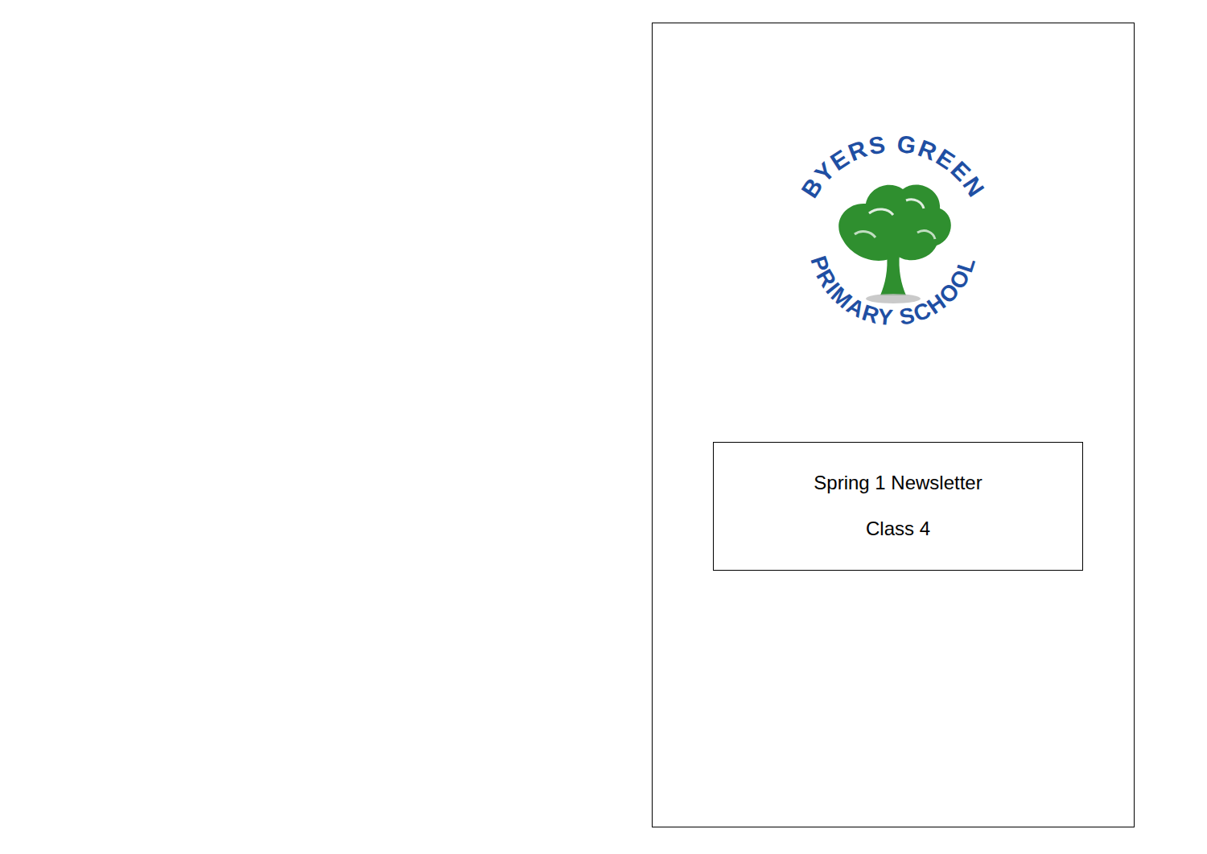BYERS GREEN PRIMARY SCHOOL
Spring 1 Newsletter
Class 4